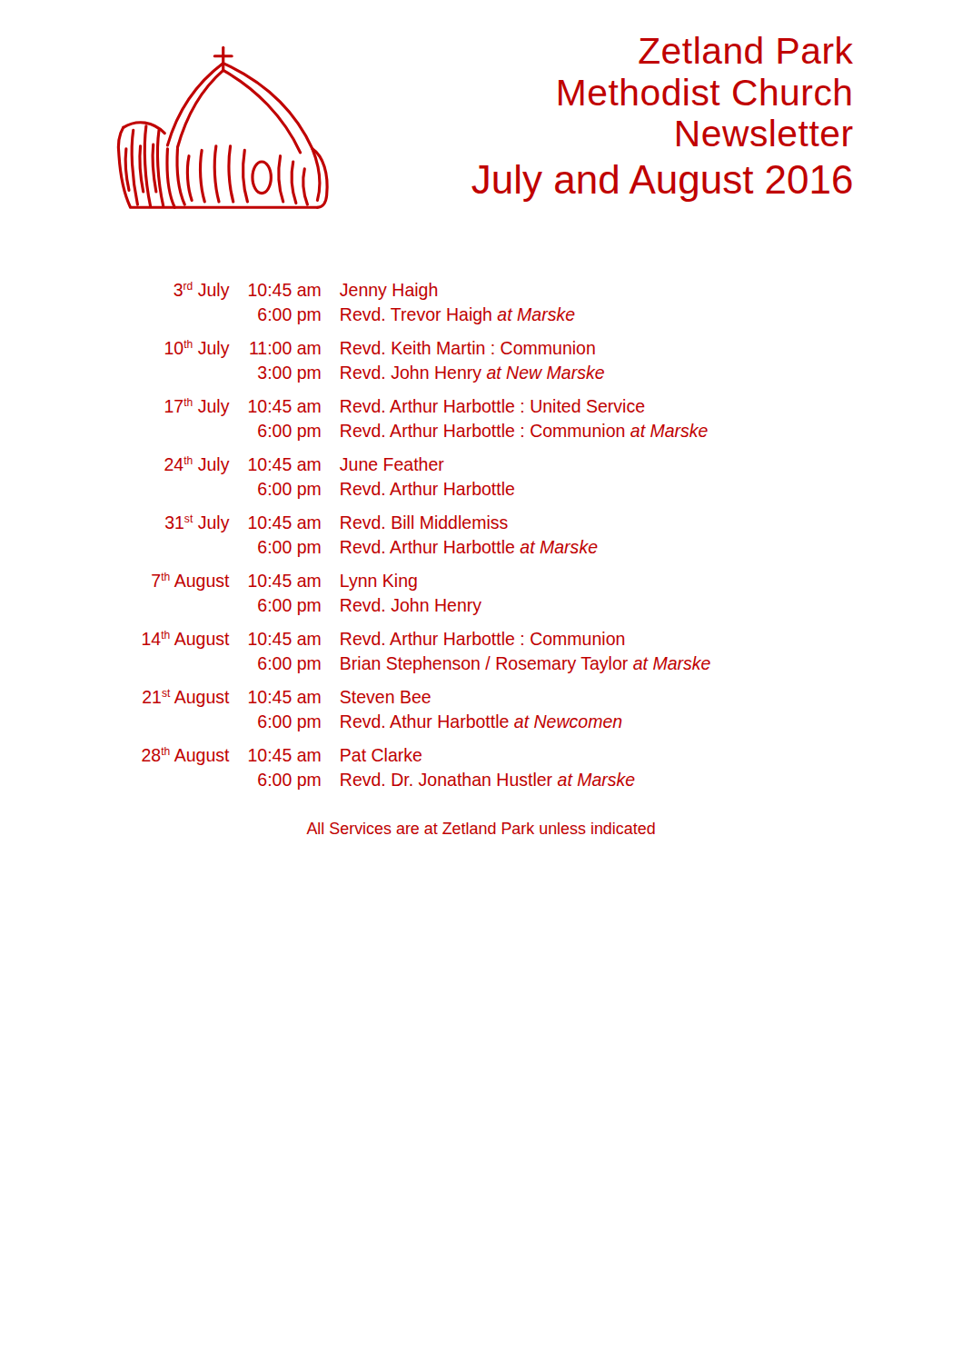Zetland Park
Methodist Church
Newsletter
July and August 2016
| 3 rd July | 10:45 am | Jenny Haigh |
| | 6:00 pm | Revd. Trevor Haigh at Marske |
| 10 th July | 11:00 am | Revd. Keith Martin : Communion |
| | 3:00 pm | Revd. John Henry at New Marske |
| 17 th July | 10:45 am | Revd. Arthur Harbottle : United Service |
| | 6:00 pm | Revd. Arthur Harbottle : Communion at Marske |
| 24 th July | 10:45 am | June Feather |
| | 6:00 pm | Revd. Arthur Harbottle |
| 31 st July | 10:45 am | Revd. Bill Middlemiss |
| | 6:00 pm | Revd. Arthur Harbottle at Marske |
| 7 th August | 10:45 am | Lynn King |
| | 6:00 pm | Revd. John Henry |
| 14 th August | 10:45 am | Revd. Arthur Harbottle : Communion |
| | 6:00 pm | Brian Stephenson / Rosemary Taylor at Marske |
| 21 st August | 10:45 am | Steven Bee |
| | 6:00 pm | Revd. Athur Harbottle at Newcomen |
| 28 th August | 10:45 am | Pat Clarke |
| | 6:00 pm | Revd. Dr. Jonathan Hustler at Marske |
All Services are at Zetland Park unless indicated